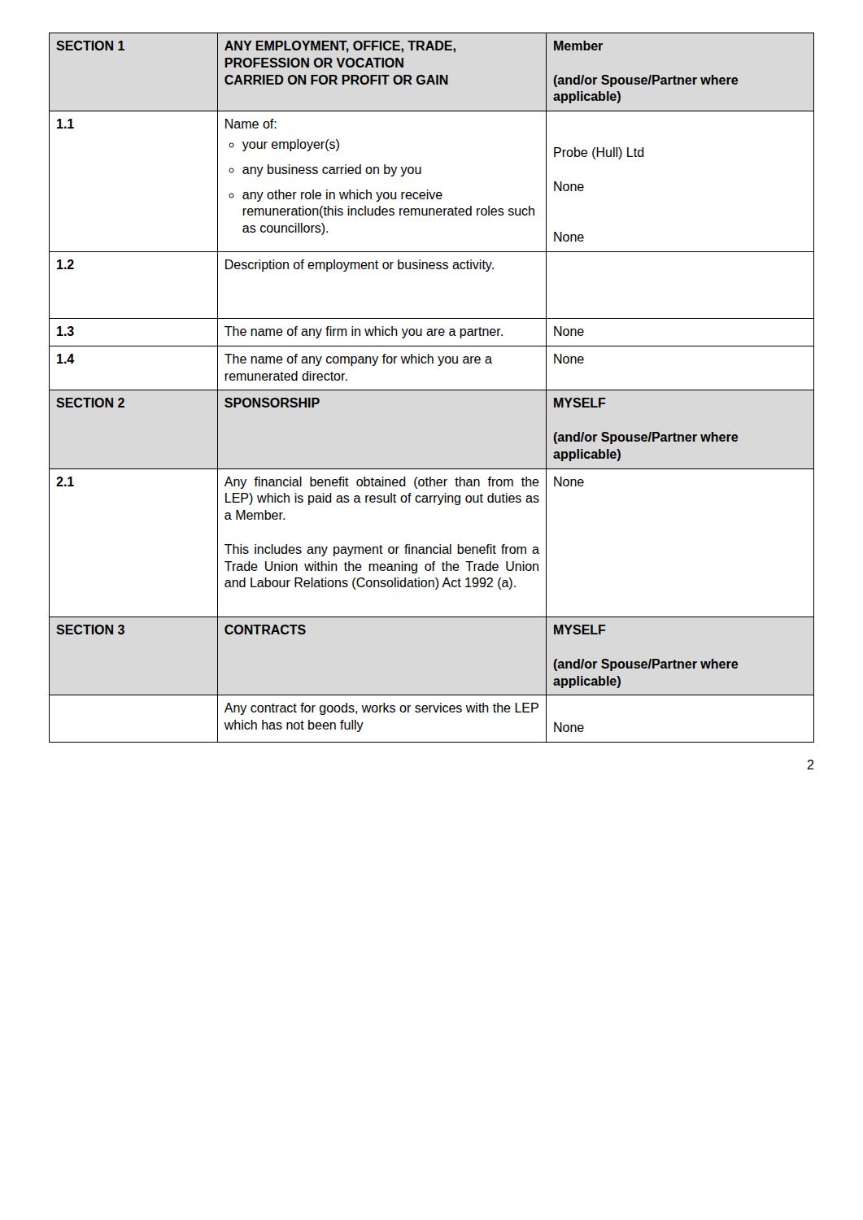| SECTION 1 | ANY EMPLOYMENT, OFFICE, TRADE, PROFESSION OR VOCATION CARRIED ON FOR PROFIT OR GAIN | Member (and/or Spouse/Partner where applicable) |
| 1.1 | Name of: your employer(s) any business carried on by you any other role in which you receive remuneration(this includes remunerated roles such as councillors). | Probe (Hull) Ltd None None |
| 1.2 | Description of employment or business activity. | |
| 1.3 | The name of any firm in which you are a partner. | None |
| 1.4 | The name of any company for which you are a remunerated director. | None |
| SECTION 2 | SPONSORSHIP | MYSELF (and/or Spouse/Partner where applicable) |
| 2.1 | Any financial benefit obtained (other than from the LEP) which is paid as a result of carrying out duties as a Member. This includes any payment or financial benefit from a Trade Union within the meaning of the Trade Union and Labour Relations (Consolidation) Act 1992 (a). | None |
| SECTION 3 | CONTRACTS | MYSELF (and/or Spouse/Partner where applicable) |
| | Any contract for goods, works or services with the LEP which has not been fully | None |
2